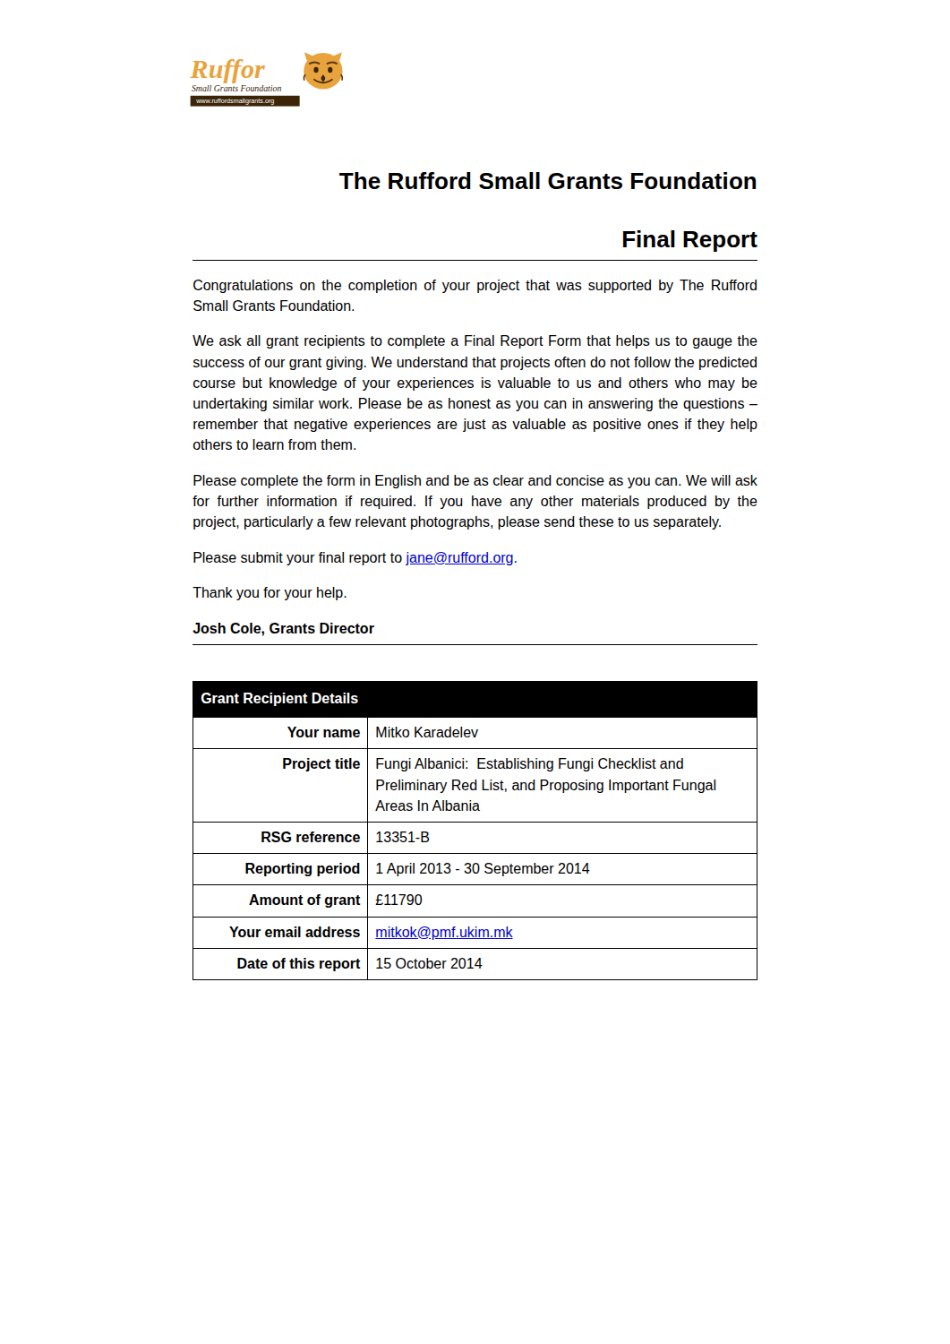Ruffor Small Grants Foundation www.ruffordsmallgrants.org
The Rufford Small Grants Foundation
Final Report
Congratulations on the completion of your project that was supported by The Rufford Small Grants Foundation.
We ask all grant recipients to complete a Final Report Form that helps us to gauge the success of our grant giving. We understand that projects often do not follow the predicted course but knowledge of your experiences is valuable to us and others who may be undertaking similar work. Please be as honest as you can in answering the questions – remember that negative experiences are just as valuable as positive ones if they help others to learn from them.
Please complete the form in English and be as clear and concise as you can. We will ask for further information if required. If you have any other materials produced by the project, particularly a few relevant photographs, please send these to us separately.
Please submit your final report to jane@rufford.org.
Thank you for your help.
Josh Cole, Grants Director
| Grant Recipient Details |
| --- |
| Your name | Mitko Karadelev |
| Project title | Fungi Albanici: Establishing Fungi Checklist and Preliminary Red List, and Proposing Important Fungal Areas In Albania |
| RSG reference | 13351-B |
| Reporting period | 1 April 2013 - 30 September 2014 |
| Amount of grant | £11790 |
| Your email address | mitkok@pmf.ukim.mk |
| Date of this report | 15 October 2014 |